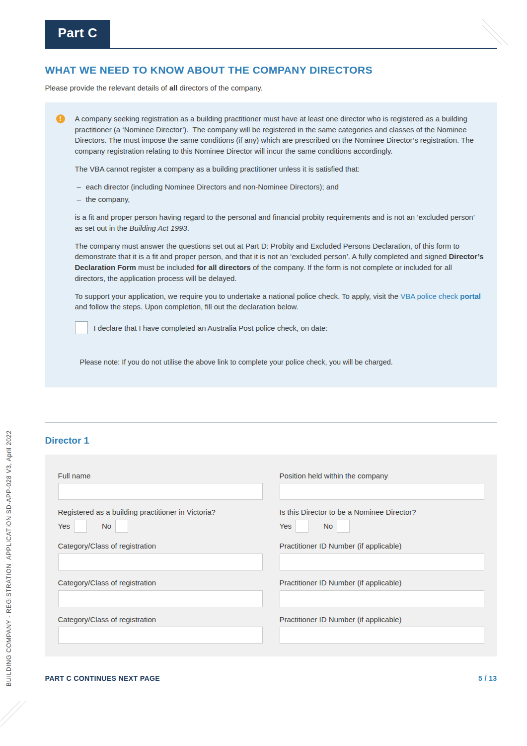BUILDING COMPANY - REGISTRATION APPLICATION SD-APP-028 V3, April 2022
Part C
What we need to know about the company directors
Please provide the relevant details of all directors of the company.
!
A company seeking registration as a building practitioner must have at least one director who is registered as a building practitioner (a ‘Nominee Director’). The company will be registered in the same categories and classes of the Nominee Directors. The must impose the same conditions (if any) which are prescribed on the Nominee Director’s registration. The company registration relating to this Nominee Director will incur the same conditions accordingly.
The VBA cannot register a company as a building practitioner unless it is satisfied that:
each director (including Nominee Directors and non-Nominee Directors); and
the company,
is a fit and proper person having regard to the personal and financial probity requirements and is not an ‘excluded person’ as set out in the Building Act 1993.
The company must answer the questions set out at Part D: Probity and Excluded Persons Declaration, of this form to demonstrate that it is a fit and proper person, and that it is not an ‘excluded person’. A fully completed and signed Director’s Declaration Form must be included for all directors of the company. If the form is not​ complete or included for all directors, the application process will be delayed.
To support your application, we require you to undertake a national police check. To apply, visit the VBA police check portal and follow the steps. Upon completion, fill out the declaration below.
I declare that I have completed an Australia Post police check, on date:
Please note: If you do not utilise the above link to complete your police check, you will be charged.
Director 1
Full name
Position held within the company
Registered as a building practitioner in Victoria?
Yes No
Is this Director to be a Nominee Director?
Yes No
Category/Class of registration
Practitioner ID Number (if applicable)
Category/Class of registration
Practitioner ID Number (if applicable)
Category/Class of registration
Practitioner ID Number (if applicable)
PART C CONTINUES NEXT PAGE
5 / 13